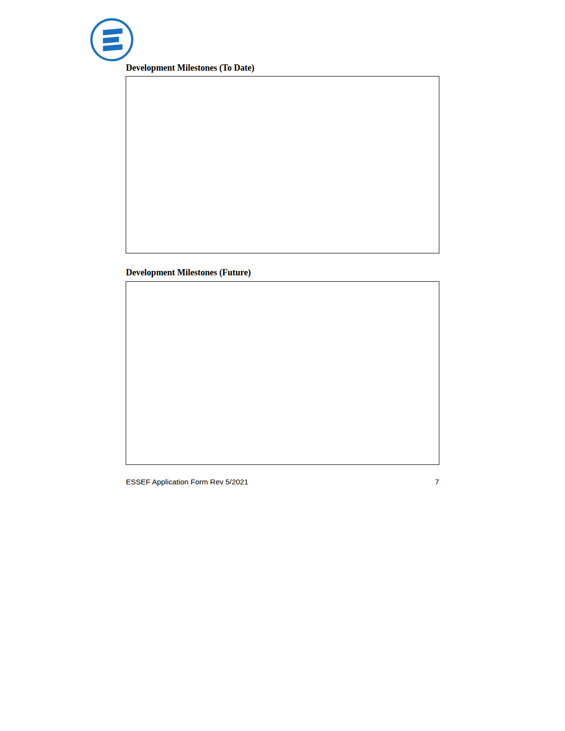Development Milestones (To Date)
Development Milestones (Future)
ESSEF Application Form Rev 5/2021 7